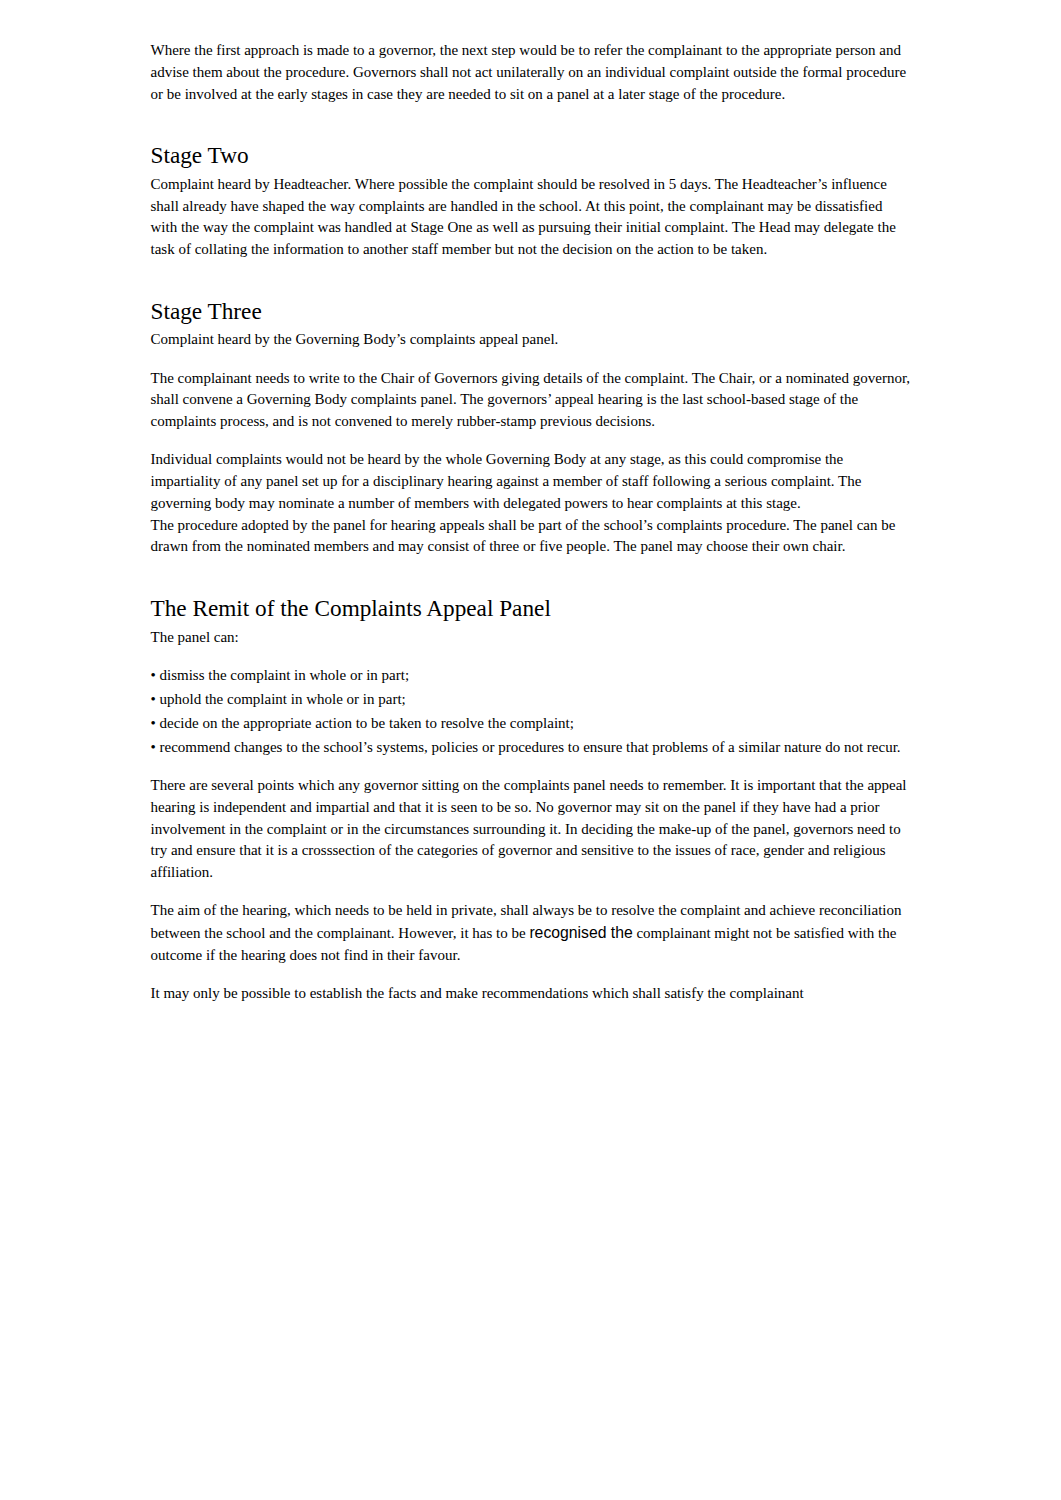Where the first approach is made to a governor, the next step would be to refer the complainant to the appropriate person and advise them about the procedure. Governors shall not act unilaterally on an individual complaint outside the formal procedure or be involved at the early stages in case they are needed to sit on a panel at a later stage of the procedure.
Stage Two
Complaint heard by Headteacher. Where possible the complaint should be resolved in 5 days. The Headteacher’s influence shall already have shaped the way complaints are handled in the school. At this point, the complainant may be dissatisfied with the way the complaint was handled at Stage One as well as pursuing their initial complaint. The Head may delegate the task of collating the information to another staff member but not the decision on the action to be taken.
Stage Three
Complaint heard by the Governing Body’s complaints appeal panel.
The complainant needs to write to the Chair of Governors giving details of the complaint. The Chair, or a nominated governor, shall convene a Governing Body complaints panel. The governors’ appeal hearing is the last school-based stage of the complaints process, and is not convened to merely rubber-stamp previous decisions.
Individual complaints would not be heard by the whole Governing Body at any stage, as this could compromise the impartiality of any panel set up for a disciplinary hearing against a member of staff following a serious complaint. The governing body may nominate a number of members with delegated powers to hear complaints at this stage.
The procedure adopted by the panel for hearing appeals shall be part of the school’s complaints procedure. The panel can be drawn from the nominated members and may consist of three or five people. The panel may choose their own chair.
The Remit of the Complaints Appeal Panel
The panel can:
dismiss the complaint in whole or in part;
uphold the complaint in whole or in part;
decide on the appropriate action to be taken to resolve the complaint;
recommend changes to the school’s systems, policies or procedures to ensure that problems of a similar nature do not recur.
There are several points which any governor sitting on the complaints panel needs to remember. It is important that the appeal hearing is independent and impartial and that it is seen to be so. No governor may sit on the panel if they have had a prior involvement in the complaint or in the circumstances surrounding it. In deciding the make-up of the panel, governors need to try and ensure that it is a crosssection of the categories of governor and sensitive to the issues of race, gender and religious affiliation.
The aim of the hearing, which needs to be held in private, shall always be to resolve the complaint and achieve reconciliation between the school and the complainant. However, it has to be recognised the complainant might not be satisfied with the outcome if the hearing does not find in their favour.
It may only be possible to establish the facts and make recommendations which shall satisfy the complainant